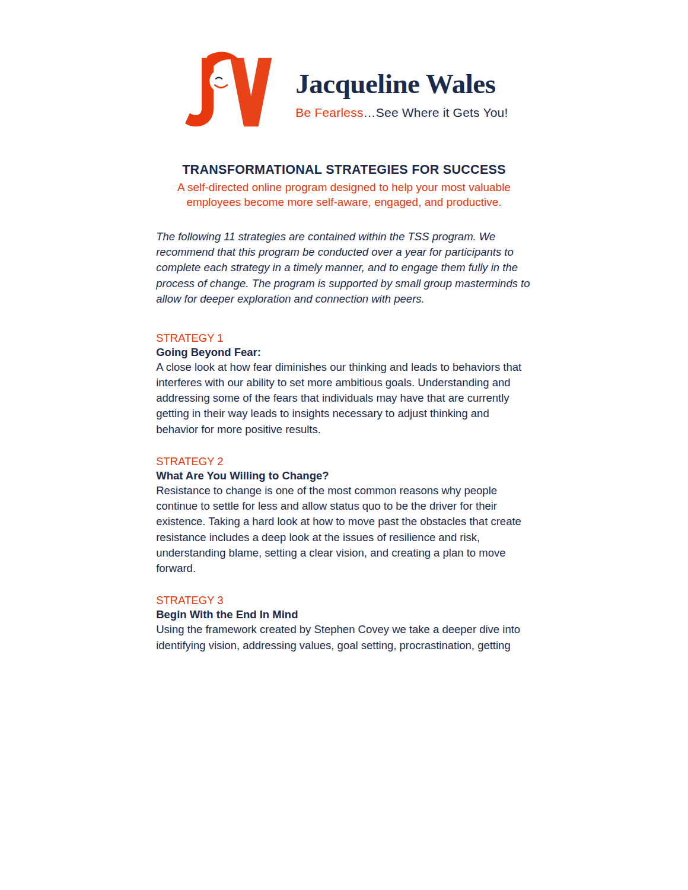Jacqueline Wales
Be Fearless…See Where it Gets You!
TRANSFORMATIONAL STRATEGIES FOR SUCCESS
A self-directed online program designed to help your most valuable
employees become more self-aware, engaged, and productive.
The following 11 strategies are contained within the TSS program. We recommend that this program be conducted over a year for participants to complete each strategy in a timely manner, and to engage them fully in the process of change. The program is supported by small group masterminds to allow for deeper exploration and connection with peers.
STRATEGY 1
Going Beyond Fear:
A close look at how fear diminishes our thinking and leads to behaviors that interferes with our ability to set more ambitious goals. Understanding and addressing some of the fears that individuals may have that are currently getting in their way leads to insights necessary to adjust thinking and behavior for more positive results.
STRATEGY 2
What Are You Willing to Change?
Resistance to change is one of the most common reasons why people continue to settle for less and allow status quo to be the driver for their existence. Taking a hard look at how to move past the obstacles that create resistance includes a deep look at the issues of resilience and risk, understanding blame, setting a clear vision, and creating a plan to move forward.
STRATEGY 3
Begin With the End In Mind
Using the framework created by Stephen Covey we take a deeper dive into identifying vision, addressing values, goal setting, procrastination, getting